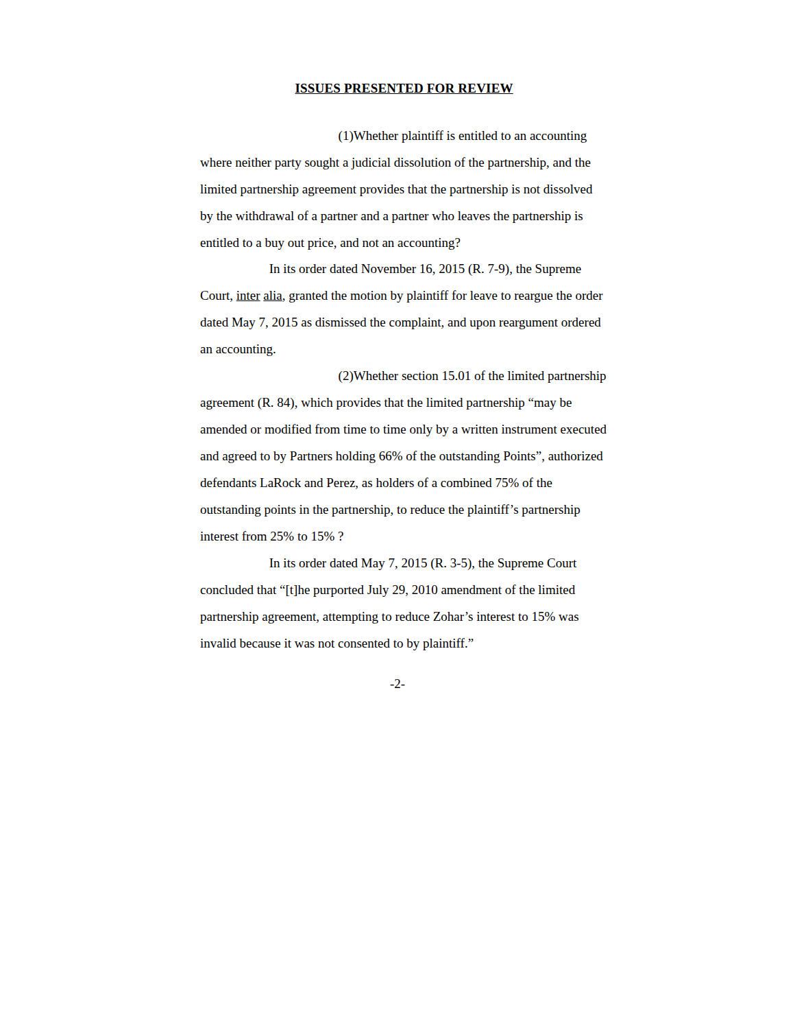ISSUES PRESENTED FOR REVIEW
(1) Whether plaintiff is entitled to an accounting where neither party sought a judicial dissolution of the partnership, and the limited partnership agreement provides that the partnership is not dissolved by the withdrawal of a partner and a partner who leaves the partnership is entitled to a buy out price, and not an accounting?
In its order dated November 16, 2015 (R. 7-9), the Supreme Court, inter alia, granted the motion by plaintiff for leave to reargue the order dated May 7, 2015 as dismissed the complaint, and upon reargument ordered an accounting.
(2) Whether section 15.01 of the limited partnership agreement (R. 84), which provides that the limited partnership “may be amended or modified from time to time only by a written instrument executed and agreed to by Partners holding 66% of the outstanding Points”, authorized defendants LaRock and Perez, as holders of a combined 75% of the outstanding points in the partnership, to reduce the plaintiff’s partnership interest from 25% to 15% ?
In its order dated May 7, 2015 (R. 3-5), the Supreme Court concluded that “[t]he purported July 29, 2010 amendment of the limited partnership agreement, attempting to reduce Zohar’s interest to 15% was invalid because it was not consented to by plaintiff.”
-2-